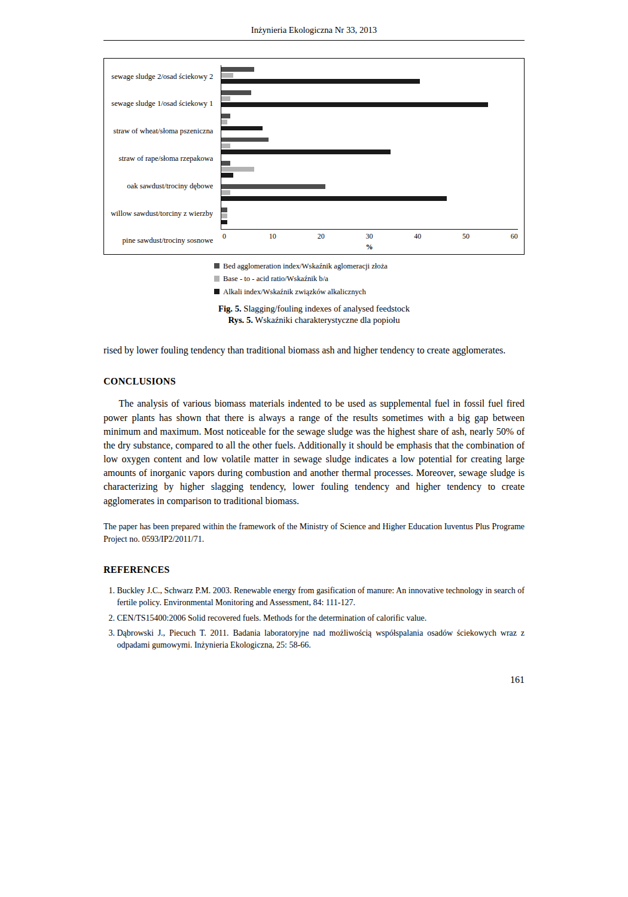Inżynieria Ekologiczna Nr 33, 2013
sewage sludge 2/osad ściekowy 2 sewage sludge 1/osad ściekowy 1 straw of wheat/słoma pszeniczna straw of rape/słoma rzepakowa oak sawdust/trociny dębowe willow sawdust/torciny z wierzby pine sawdust/trociny sosnowe
0102030405060
%
Bed agglomeration index/Wskaźnik aglomeracji złoża
Base - to - acid ratio/Wskaźnik b/a
Alkali index/Wskaźnik związków alkalicznych
Fig. 5. Slagging/fouling indexes of analysed feedstock
Rys. 5. Wskaźniki charakterystyczne dla popiołu
rised by lower fouling tendency than traditional biomass ash and higher tendency to create agglomerates.
CONCLUSIONS
The analysis of various biomass materials indented to be used as supplemental fuel in fossil fuel fired power plants has shown that there is always a range of the results sometimes with a big gap between minimum and maximum. Most noticeable for the sewage sludge was the highest share of ash, nearly 50% of the dry substance, compared to all the other fuels. Additionally it should be emphasis that the combination of low oxygen content and low volatile matter in sewage sludge indicates a low potential for creating large amounts of inorganic vapors during combustion and another thermal processes. Moreover, sewage sludge is characterizing by higher slagging tendency, lower fouling tendency and higher tendency to create agglomerates in comparison to traditional biomass.
The paper has been prepared within the framework of the Ministry of Science and Higher Education Iuventus Plus Programe Project no. 0593/IP2/2011/71.
REFERENCES
Buckley J.C., Schwarz P.M. 2003. Renewable energy from gasification of manure: An innovative technology in search of fertile policy. Environmental Monitoring and Assessment, 84: 111-127.
CEN/TS15400:2006 Solid recovered fuels. Methods for the determination of calorific value.
Dąbrowski J., Piecuch T. 2011. Badania laboratoryjne nad możliwością współspalania osadów ściekowych wraz z odpadami gumowymi. Inżynieria Ekologiczna, 25: 58-66.
161